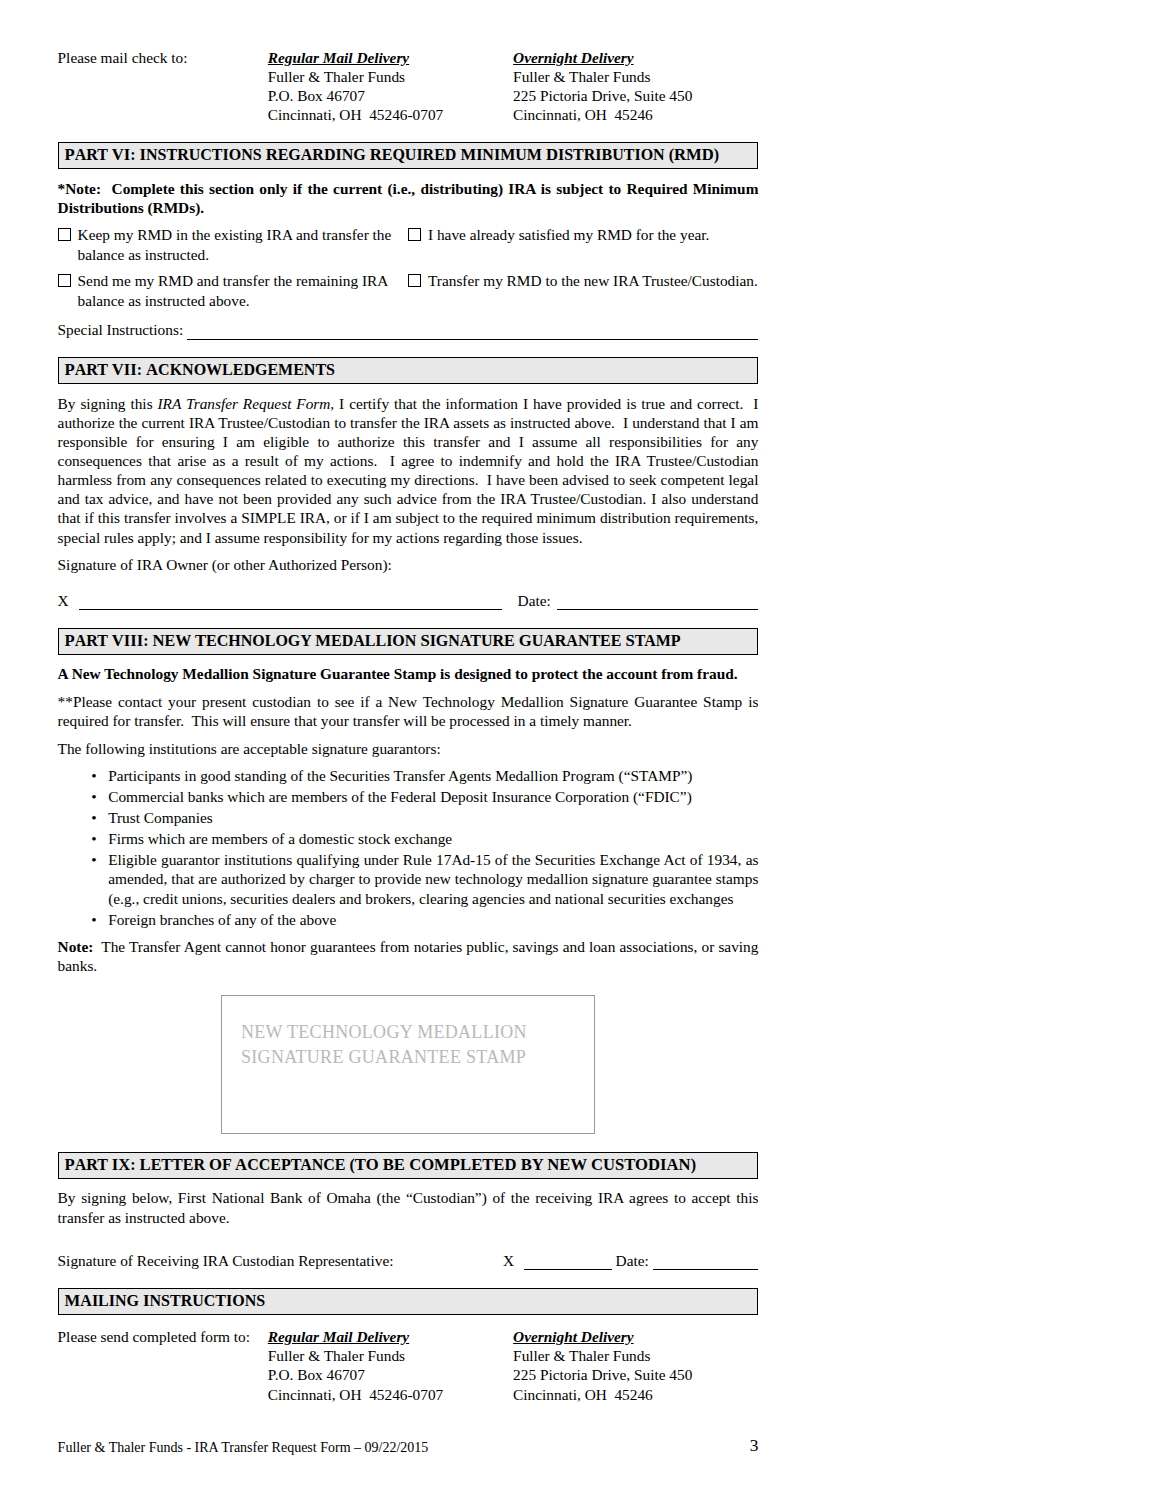Please mail check to:
Regular Mail Delivery
Fuller & Thaler Funds
P.O. Box 46707
Cincinnati, OH 45246-0707
Overnight Delivery
Fuller & Thaler Funds
225 Pictoria Drive, Suite 450
Cincinnati, OH 45246
PART VI: INSTRUCTIONS REGARDING REQUIRED MINIMUM DISTRIBUTION (RMD)
*Note: Complete this section only if the current (i.e., distributing) IRA is subject to Required Minimum Distributions (RMDs).
Keep my RMD in the existing IRA and transfer the balance as instructed.
I have already satisfied my RMD for the year.
Send me my RMD and transfer the remaining IRA balance as instructed above.
Transfer my RMD to the new IRA Trustee/Custodian.
Special Instructions:
PART VII: ACKNOWLEDGEMENTS
By signing this IRA Transfer Request Form, I certify that the information I have provided is true and correct. I authorize the current IRA Trustee/Custodian to transfer the IRA assets as instructed above. I understand that I am responsible for ensuring I am eligible to authorize this transfer and I assume all responsibilities for any consequences that arise as a result of my actions. I agree to indemnify and hold the IRA Trustee/Custodian harmless from any consequences related to executing my directions. I have been advised to seek competent legal and tax advice, and have not been provided any such advice from the IRA Trustee/Custodian. I also understand that if this transfer involves a SIMPLE IRA, or if I am subject to the required minimum distribution requirements, special rules apply; and I assume responsibility for my actions regarding those issues.
Signature of IRA Owner (or other Authorized Person):
X Date:
PART VIII: NEW TECHNOLOGY MEDALLION SIGNATURE GUARANTEE STAMP
A New Technology Medallion Signature Guarantee Stamp is designed to protect the account from fraud.
**Please contact your present custodian to see if a New Technology Medallion Signature Guarantee Stamp is required for transfer. This will ensure that your transfer will be processed in a timely manner.
The following institutions are acceptable signature guarantors:
Participants in good standing of the Securities Transfer Agents Medallion Program (“STAMP”)
Commercial banks which are members of the Federal Deposit Insurance Corporation (“FDIC”)
Trust Companies
Firms which are members of a domestic stock exchange
Eligible guarantor institutions qualifying under Rule 17Ad-15 of the Securities Exchange Act of 1934, as amended, that are authorized by charger to provide new technology medallion signature guarantee stamps (e.g., credit unions, securities dealers and brokers, clearing agencies and national securities exchanges
Foreign branches of any of the above
Note: The Transfer Agent cannot honor guarantees from notaries public, savings and loan associations, or saving banks.
NEW TECHNOLOGY MEDALLION
SIGNATURE GUARANTEE STAMP
PART IX: LETTER OF ACCEPTANCE (TO BE COMPLETED BY NEW CUSTODIAN)
By signing below, First National Bank of Omaha (the “Custodian”) of the receiving IRA agrees to accept this transfer as instructed above.
Signature of Receiving IRA Custodian Representative: X Date:
MAILING INSTRUCTIONS
Please send completed form to:
Regular Mail Delivery
Fuller & Thaler Funds
P.O. Box 46707
Cincinnati, OH 45246-0707
Overnight Delivery
Fuller & Thaler Funds
225 Pictoria Drive, Suite 450
Cincinnati, OH 45246
Fuller & Thaler Funds - IRA Transfer Request Form – 09/22/2015
3